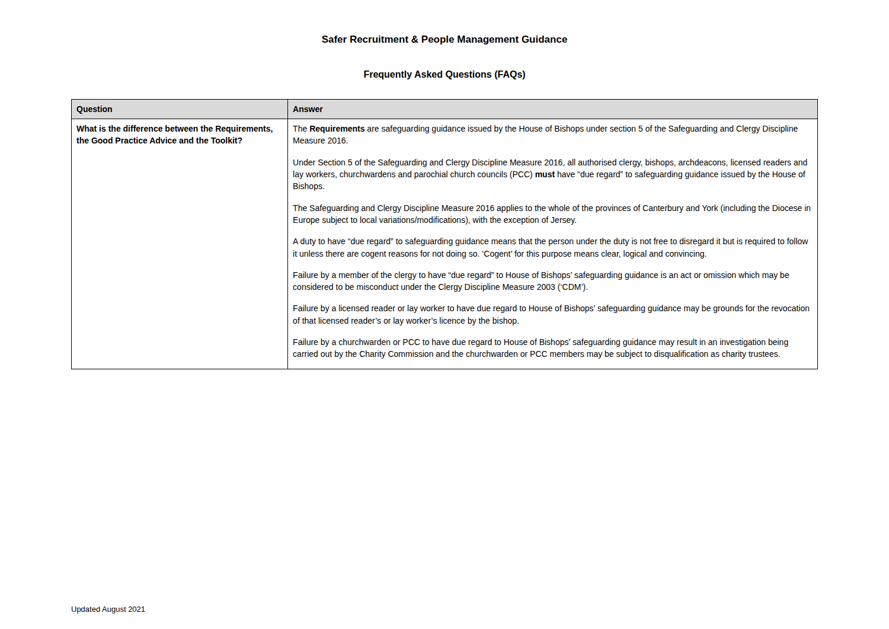Safer Recruitment & People Management Guidance
Frequently Asked Questions (FAQs)
| Question | Answer |
| --- | --- |
| What is the difference between the Requirements, the Good Practice Advice and the Toolkit? | The Requirements are safeguarding guidance issued by the House of Bishops under section 5 of the Safeguarding and Clergy Discipline Measure 2016. Under Section 5 of the Safeguarding and Clergy Discipline Measure 2016, all authorised clergy, bishops, archdeacons, licensed readers and lay workers, churchwardens and parochial church councils (PCC) must have “due regard” to safeguarding guidance issued by the House of Bishops. The Safeguarding and Clergy Discipline Measure 2016 applies to the whole of the provinces of Canterbury and York (including the Diocese in Europe subject to local variations/modifications), with the exception of Jersey. A duty to have “due regard” to safeguarding guidance means that the person under the duty is not free to disregard it but is required to follow it unless there are cogent reasons for not doing so. ‘Cogent’ for this purpose means clear, logical and convincing. Failure by a member of the clergy to have “due regard” to House of Bishops’ safeguarding guidance is an act or omission which may be considered to be misconduct under the Clergy Discipline Measure 2003 (‘CDM’). Failure by a licensed reader or lay worker to have due regard to House of Bishops’ safeguarding guidance may be grounds for the revocation of that licensed reader’s or lay worker’s licence by the bishop. Failure by a churchwarden or PCC to have due regard to House of Bishops’ safeguarding guidance may result in an investigation being carried out by the Charity Commission and the churchwarden or PCC members may be subject to disqualification as charity trustees. |
Updated August 2021